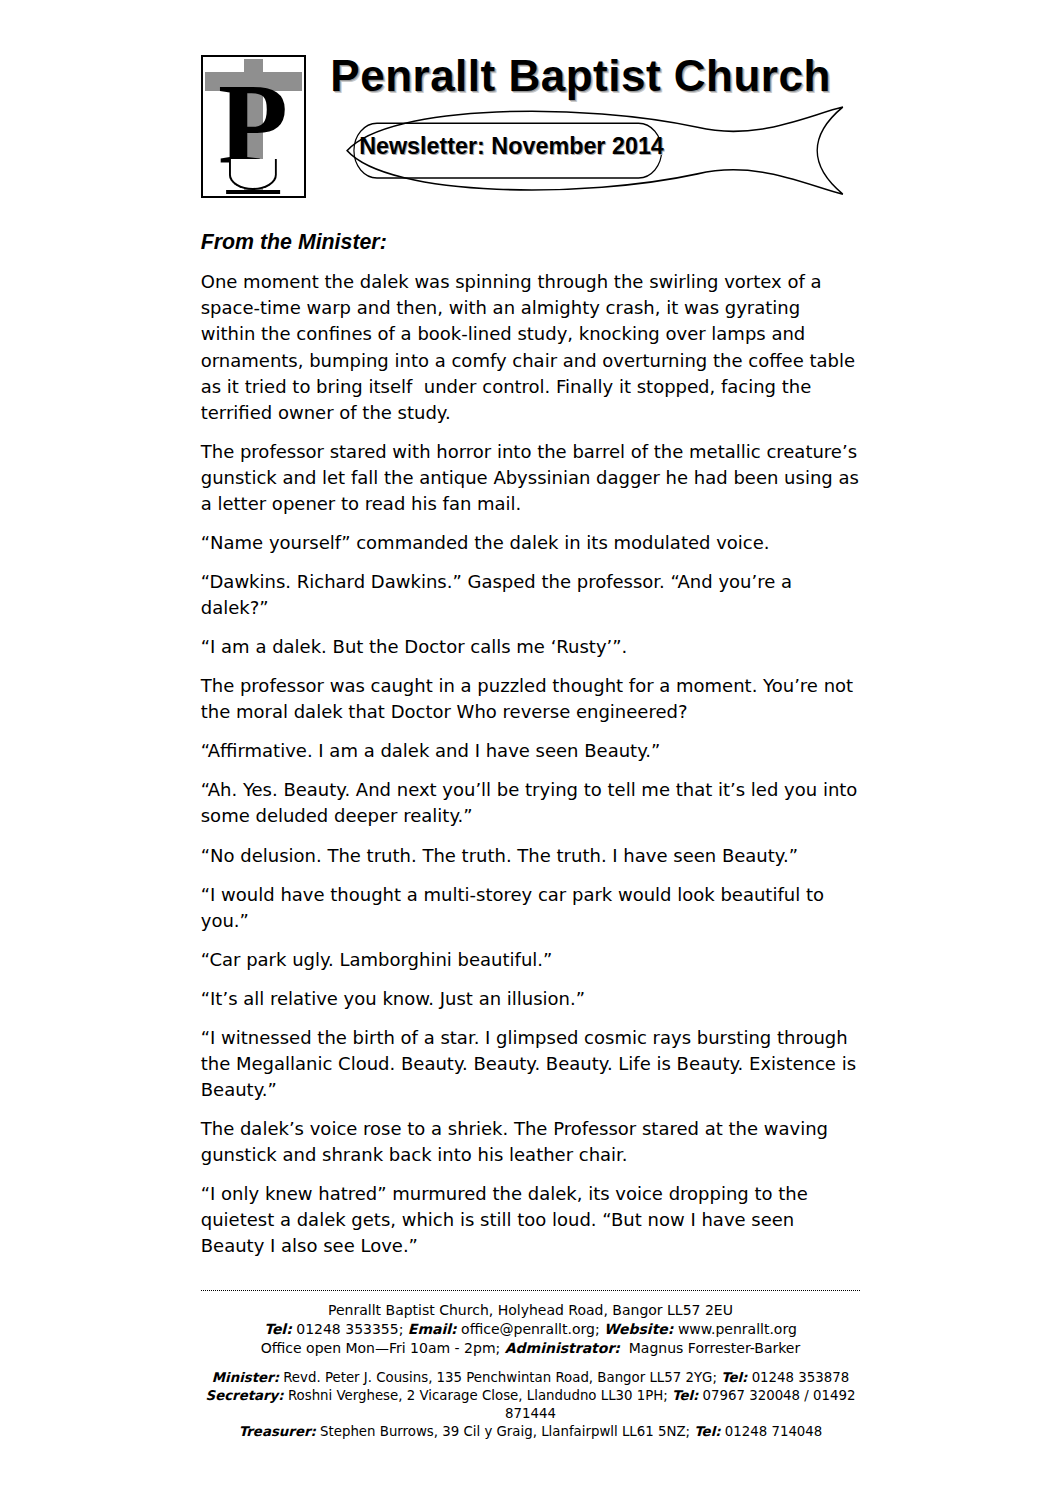P
Penrallt Baptist Church
Newsletter: November 2014
From the Minister:
One moment the dalek was spinning through the swirling vortex of a space-time warp and then, with an almighty crash, it was gyrating within the confines of a book-lined study, knocking over lamps and ornaments, bumping into a comfy chair and overturning the coffee table as it tried to bring itself under control. Finally it stopped, facing the terrified owner of the study.
The professor stared with horror into the barrel of the metallic creature’s gunstick and let fall the antique Abyssinian dagger he had been using as a letter opener to read his fan mail.
“Name yourself” commanded the dalek in its modulated voice.
“Dawkins. Richard Dawkins.” Gasped the professor. “And you’re a dalek?”
“I am a dalek. But the Doctor calls me ‘Rusty’”.
The professor was caught in a puzzled thought for a moment. You’re not the moral dalek that Doctor Who reverse engineered?
“Affirmative. I am a dalek and I have seen Beauty.”
“Ah. Yes. Beauty. And next you’ll be trying to tell me that it’s led you into some deluded deeper reality.”
“No delusion. The truth. The truth. The truth. I have seen Beauty.”
“I would have thought a multi-storey car park would look beautiful to you.”
“Car park ugly. Lamborghini beautiful.”
“It’s all relative you know. Just an illusion.”
“I witnessed the birth of a star. I glimpsed cosmic rays bursting through the Megallanic Cloud. Beauty. Beauty. Beauty. Life is Beauty. Existence is Beauty.”
The dalek’s voice rose to a shriek. The Professor stared at the waving gunstick and shrank back into his leather chair.
“I only knew hatred” murmured the dalek, its voice dropping to the quietest a dalek gets, which is still too loud. “But now I have seen Beauty I also see Love.”
Penrallt Baptist Church, Holyhead Road, Bangor LL57 2EU
Tel: 01248 353355; Email: office@penrallt.org; Website: www.penrallt.org
Office open Mon—Fri 10am - 2pm; Administrator: Magnus Forrester-Barker
Minister: Revd. Peter J. Cousins, 135 Penchwintan Road, Bangor LL57 2YG; Tel: 01248 353878
Secretary: Roshni Verghese, 2 Vicarage Close, Llandudno LL30 1PH; Tel: 07967 320048 / 01492 871444
Treasurer: Stephen Burrows, 39 Cil y Graig, Llanfairpwll LL61 5NZ; Tel: 01248 714048